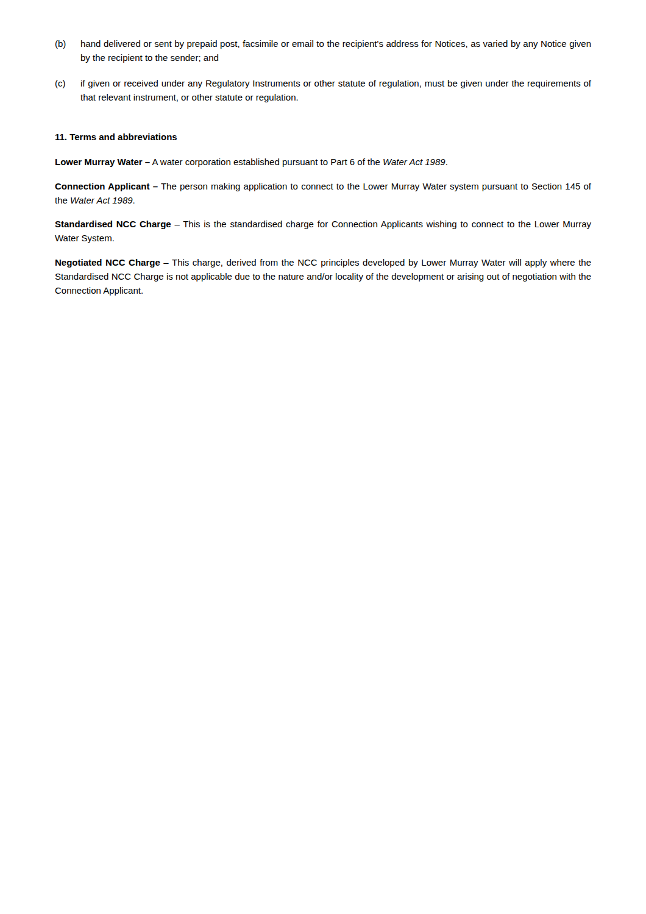(b) hand delivered or sent by prepaid post, facsimile or email to the recipient's address for Notices, as varied by any Notice given by the recipient to the sender; and
(c) if given or received under any Regulatory Instruments or other statute of regulation, must be given under the requirements of that relevant instrument, or other statute or regulation.
11. Terms and abbreviations
Lower Murray Water – A water corporation established pursuant to Part 6 of the Water Act 1989.
Connection Applicant – The person making application to connect to the Lower Murray Water system pursuant to Section 145 of the Water Act 1989.
Standardised NCC Charge – This is the standardised charge for Connection Applicants wishing to connect to the Lower Murray Water System.
Negotiated NCC Charge – This charge, derived from the NCC principles developed by Lower Murray Water will apply where the Standardised NCC Charge is not applicable due to the nature and/or locality of the development or arising out of negotiation with the Connection Applicant.